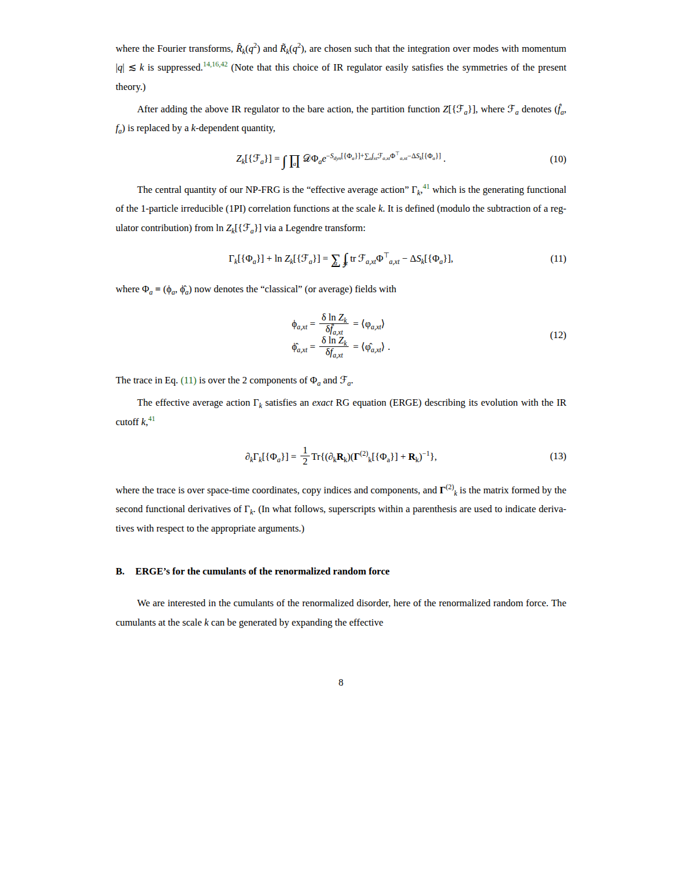where the Fourier transforms, R̂k(q2) and R̃k(q2), are chosen such that the integration over modes with momentum |q| ≲ k is suppressed.14,16,42 (Note that this choice of IR regulator easily satisfies the symmetries of the present theory.)
After adding the above IR regulator to the bare action, the partition function Z[{ℱa}], where ℱa denotes (f̂a, fa) is replaced by a k-dependent quantity,
Zk[{ℱa}] = ∫ ∏a 𝒟Φae−Sdyn[{Φa}]+∑a∫xtℱa,xtΦ⊤a,xt−ΔSk[{Φa}] . (10)
The central quantity of our NP-FRG is the “effective average action” Γk,41 which is the generating functional of the 1-particle irreducible (1PI) correlation functions at the scale k. It is defined (modulo the subtraction of a regulator contribution) from ln Zk[{ℱa}] via a Legendre transform:
Γk[{Φa}] + ln Zk[{ℱa}] = ∑a ∫xt tr ℱa,xtΦ⊤a,xt − ΔSk[{Φa}], (11)
where Φa ≡ (ϕa, ϕ̂a) now denotes the “classical” (or average) fields with
ϕa,xt = δ ln Zk δf̂a,xt = ⟨φa,xt⟩
ϕ̂a,xt = δ ln Zk δfa,xt = ⟨φ̂a,xt⟩ . (12)
The trace in Eq. (11) is over the 2 components of Φa and ℱa.
The effective average action Γk satisfies an exact RG equation (ERGE) describing its evolution with the IR cutoff k,41
∂kΓk[{Φa}] = 12 Tr{(∂kRk)(Γ(2)k[{Φa}] + Rk)−1}, (13)
where the trace is over space-time coordinates, copy indices and components, and Γ(2)k is the matrix formed by the second functional derivatives of Γk. (In what follows, superscripts within a parenthesis are used to indicate derivatives with respect to the appropriate arguments.)
B. ERGE’s for the cumulants of the renormalized random force
We are interested in the cumulants of the renormalized disorder, here of the renormalized random force. The cumulants at the scale k can be generated by expanding the effective
8